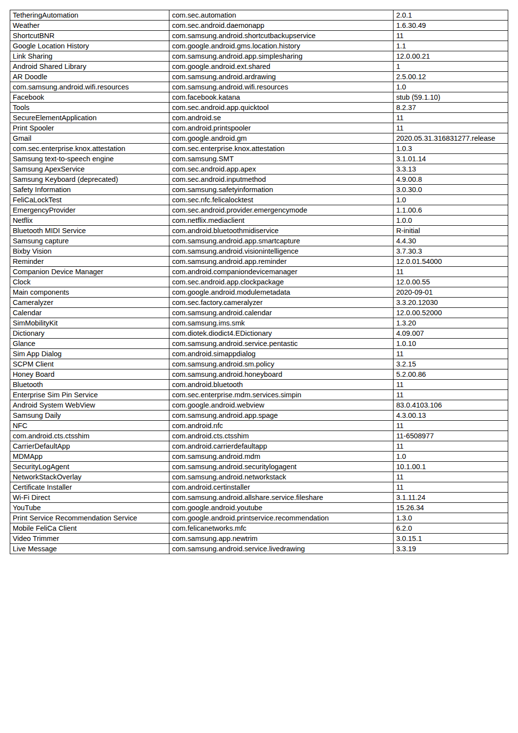| TetheringAutomation | com.sec.automation | 2.0.1 |
| Weather | com.sec.android.daemonapp | 1.6.30.49 |
| ShortcutBNR | com.samsung.android.shortcutbackupservice | 11 |
| Google Location History | com.google.android.gms.location.history | 1.1 |
| Link Sharing | com.samsung.android.app.simplesharing | 12.0.00.21 |
| Android Shared Library | com.google.android.ext.shared | 1 |
| AR Doodle | com.samsung.android.ardrawing | 2.5.00.12 |
| com.samsung.android.wifi.resources | com.samsung.android.wifi.resources | 1.0 |
| Facebook | com.facebook.katana | stub (59.1.10) |
| Tools | com.sec.android.app.quicktool | 8.2.37 |
| SecureElementApplication | com.android.se | 11 |
| Print Spooler | com.android.printspooler | 11 |
| Gmail | com.google.android.gm | 2020.05.31.316831277.release |
| com.sec.enterprise.knox.attestation | com.sec.enterprise.knox.attestation | 1.0.3 |
| Samsung text-to-speech engine | com.samsung.SMT | 3.1.01.14 |
| Samsung ApexService | com.sec.android.app.apex | 3.3.13 |
| Samsung Keyboard (deprecated) | com.sec.android.inputmethod | 4.9.00.8 |
| Safety Information | com.samsung.safetyinformation | 3.0.30.0 |
| FeliCaLockTest | com.sec.nfc.felicalocktest | 1.0 |
| EmergencyProvider | com.sec.android.provider.emergencymode | 1.1.00.6 |
| Netflix | com.netflix.mediaclient | 1.0.0 |
| Bluetooth MIDI Service | com.android.bluetoothmidiservice | R-initial |
| Samsung capture | com.samsung.android.app.smartcapture | 4.4.30 |
| Bixby Vision | com.samsung.android.visionintelligence | 3.7.30.3 |
| Reminder | com.samsung.android.app.reminder | 12.0.01.54000 |
| Companion Device Manager | com.android.companiondevicemanager | 11 |
| Clock | com.sec.android.app.clockpackage | 12.0.00.55 |
| Main components | com.google.android.modulemetadata | 2020-09-01 |
| Cameralyzer | com.sec.factory.cameralyzer | 3.3.20.12030 |
| Calendar | com.samsung.android.calendar | 12.0.00.52000 |
| SimMobilityKit | com.samsung.ims.smk | 1.3.20 |
| Dictionary | com.diotek.diodict4.EDictionary | 4.09.007 |
| Glance | com.samsung.android.service.pentastic | 1.0.10 |
| Sim App Dialog | com.android.simappdialog | 11 |
| SCPM Client | com.samsung.android.sm.policy | 3.2.15 |
| Honey Board | com.samsung.android.honeyboard | 5.2.00.86 |
| Bluetooth | com.android.bluetooth | 11 |
| Enterprise Sim Pin Service | com.sec.enterprise.mdm.services.simpin | 11 |
| Android System WebView | com.google.android.webview | 83.0.4103.106 |
| Samsung Daily | com.samsung.android.app.spage | 4.3.00.13 |
| NFC | com.android.nfc | 11 |
| com.android.cts.ctsshim | com.android.cts.ctsshim | 11-6508977 |
| CarrierDefaultApp | com.android.carrierdefaultapp | 11 |
| MDMApp | com.samsung.android.mdm | 1.0 |
| SecurityLogAgent | com.samsung.android.securitylogagent | 10.1.00.1 |
| NetworkStackOverlay | com.samsung.android.networkstack | 11 |
| Certificate Installer | com.android.certinstaller | 11 |
| Wi-Fi Direct | com.samsung.android.allshare.service.fileshare | 3.1.11.24 |
| YouTube | com.google.android.youtube | 15.26.34 |
| Print Service Recommendation Service | com.google.android.printservice.recommendation | 1.3.0 |
| Mobile FeliCa Client | com.felicanetworks.mfc | 6.2.0 |
| Video Trimmer | com.samsung.app.newtrim | 3.0.15.1 |
| Live Message | com.samsung.android.service.livedrawing | 3.3.19 |